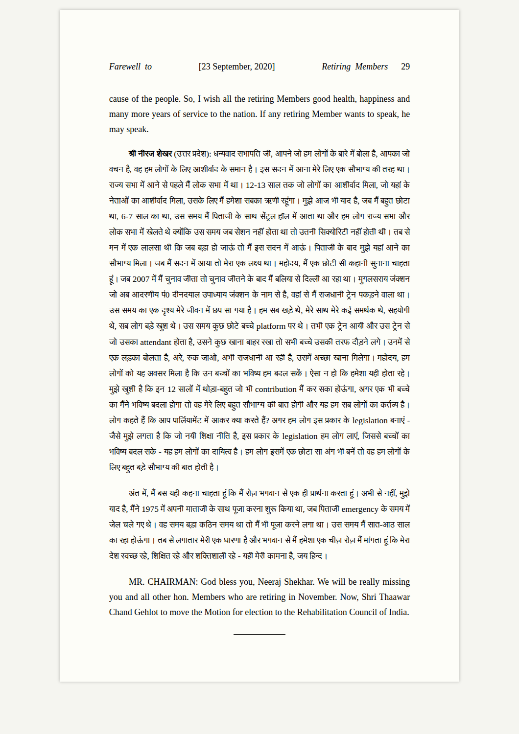Farewell to
[23 September, 2020]
Retiring Members 29
cause of the people. So, I wish all the retiring Members good health, happiness and many more years of service to the nation. If any retiring Member wants to speak, he may speak.
श्री नीरज शेखर (उत्तर प्रदेश): धन्यवाद सभापति जी, आपने जो हम लोगों के बारे में बोला है, आपका जो वचन है, वह हम लोगों के लिए आशीर्वाद के समान है। इस सदन में आना मेरे लिए एक सौभाग्य की तरह था। राज्य सभा में आने से पहले मैं लोक सभा में था। 12-13 साल तक जो लोगों का आशीर्वाद मिला, जो यहां के नेताओं का आशीर्वाद मिला, उसके लिए मैं हमेशा सबका ऋणी रहूंगा। मुझे आज भी याद है, जब मैं बहुत छोटा था, 6-7 साल का था, उस समय मैं पिताजी के साथ सेंट्रल हॉल में आता था और हम लोग राज्य सभा और लोक सभा में खेलते थे क्योंकि उस समय जब सेशन नहीं होता था तो उतनी सिक्योरिटी नहीं होती थी। तब से मन में एक लालसा थी कि जब बड़ा हो जाऊं तो मैं इस सदन में आऊं। पिताजी के बाद मुझे यहां आने का सौभाग्य मिला। जब मैं सदन में आया तो मेरा एक लक्ष्य था। महोदय, मैं एक छोटी सी कहानी सुनाना चाहता हूं। जब 2007 में मैं चुनाव जीता तो चुनाव जीतने के बाद मैं बलिया से दिल्ली आ रहा था। मुगलसराय जंक्शन जो अब आदरणीय पं0 दीनदयाल उपाध्याय जंक्शन के नाम से है, वहां से मैं राजधानी ट्रेन पकड़ने वाला था। उस समय का एक दृश्य मेरे जीवन में छप सा गया है। हम सब खड़े थे, मेरे साथ मेरे कई समर्थक थे, सहयोगी थे, सब लोग बड़े खुश थे। उस समय कुछ छोटे बच्चे platform पर थे। तभी एक ट्रेन आयी और उस ट्रेन से जो उसका attendant होता है, उसने कुछ खाना बाहर रखा तो सभी बच्चे उसकी तरफ दौड़ने लगे। उनमें से एक लड़का बोलता है, अरे, रुक जाओ, अभी राजधानी आ रही है, उसमें अच्छा खाना मिलेगा। महोदय, हम लोगों को यह अवसर मिला है कि उन बच्चों का भविष्य हम बदल सकें। ऐसा न हो कि हमेशा यही होता रहे। मुझे खुशी है कि इन 12 सालों में थोड़ा-बहुत जो भी contribution मैं कर सका होऊंगा, अगर एक भी बच्चे का मैंने भविष्य बदला होगा तो वह मेरे लिए बहुत सौभाग्य की बात होगी और यह हम सब लोगों का कर्तव्य है। लोग कहते हैं कि आप पार्लियामेंट में आकर क्या करते हैं? अगर हम लोग इस प्रकार के legislation बनाएं - जैसे मुझे लगता है कि जो नयी शिक्षा नीति है, इस प्रकार के legislation हम लोग लाएं, जिससे बच्चों का भविष्य बदल सके - यह हम लोगों का दायित्व है। हम लोग इसमें एक छोटा सा अंग भी बनें तो वह हम लोगों के लिए बहुत बड़े सौभाग्य की बात होती है।
अंत में, मैं बस यही कहना चाहता हूं कि मैं रोज़ भगवान से एक ही प्रार्थना करता हूं। अभी से नहीं, मुझे याद है, मैंने 1975 में अपनी माताजी के साथ पूजा करना शुरू किया था, जब पिताजी emergency के समय में जेल चले गए थे। वह समय बड़ा कठिन समय था तो मैं भी पूजा करने लगा था। उस समय मैं सात-आठ साल का रहा होऊंगा। तब से लगातार मेरी एक धारणा है और भगवान से मैं हमेशा एक चीज़ रोज़ मैं मांगता हूं कि मेरा देश स्वच्छ रहे, शिक्षित रहे और शक्तिशाली रहे - यही मेरी कामना है, जय हिन्द।
MR. CHAIRMAN: God bless you, Neeraj Shekhar. We will be really missing you and all other hon. Members who are retiring in November. Now, Shri Thaawar Chand Gehlot to move the Motion for election to the Rehabilitation Council of India.